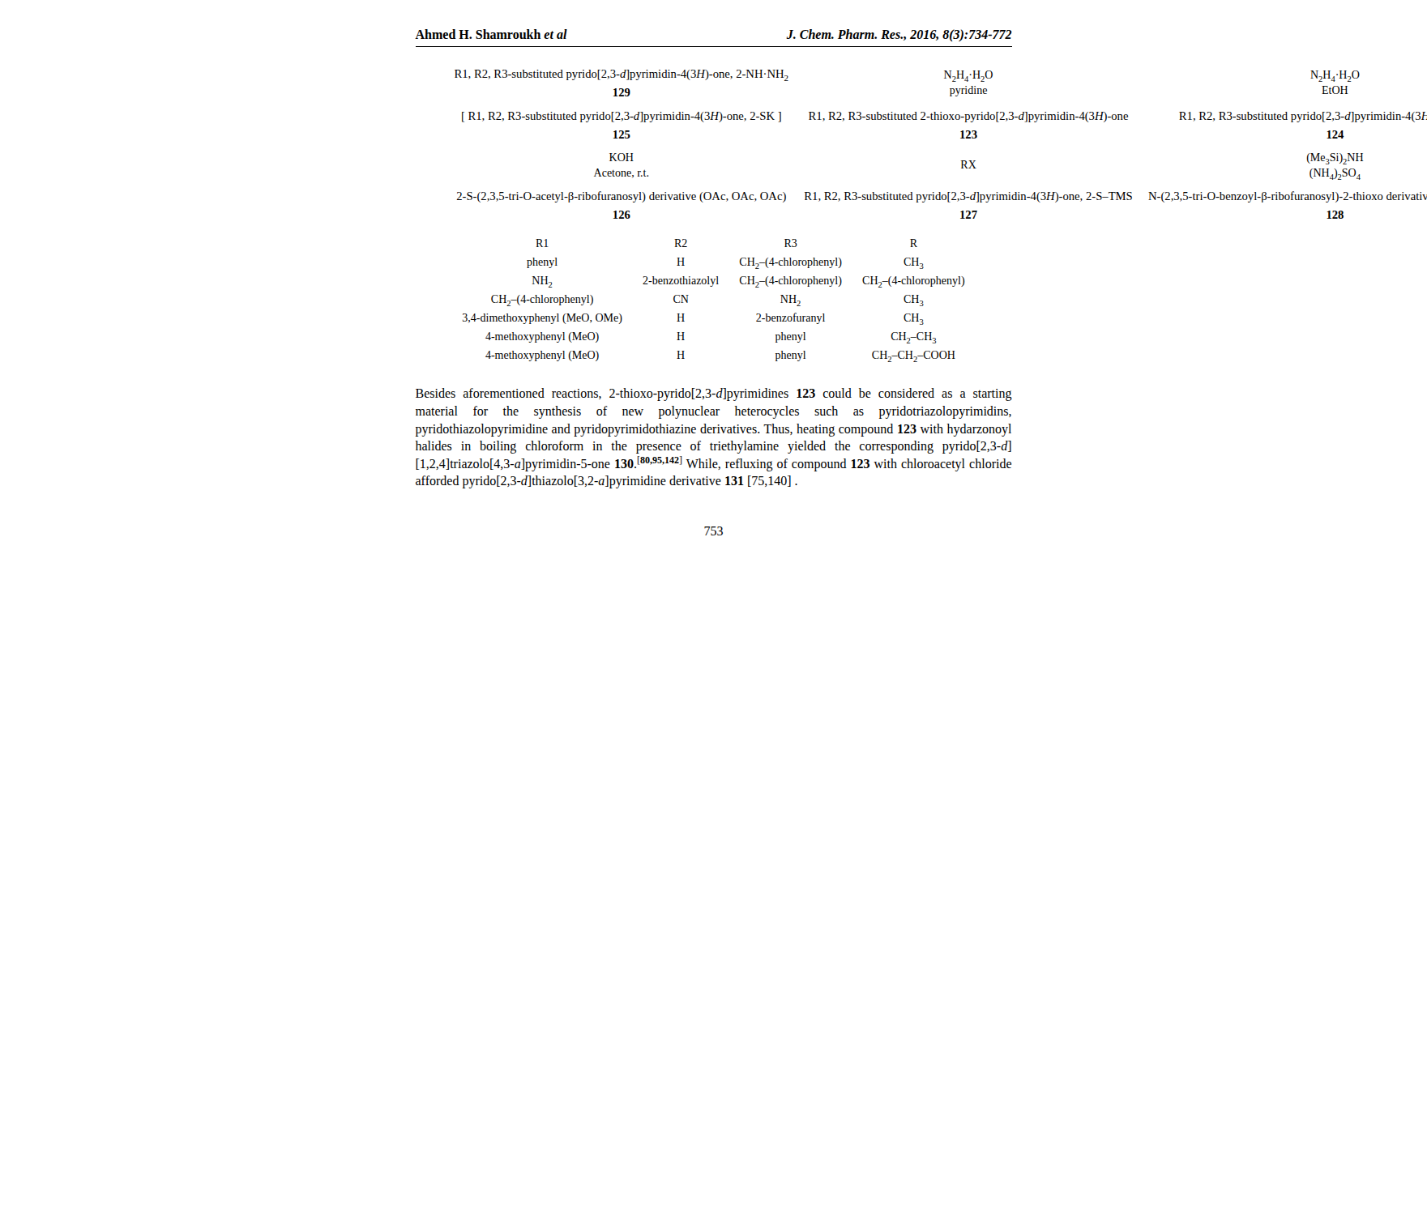Ahmed H. Shamroukh et al J. Chem. Pharm. Res., 2016, 8(3):734-772
Reaction scheme showing transformations of 2-thioxo-pyrido[2,3-d]pyrimidin-4(3H)-one (compound 123) bearing substituents R1, R2 and R3. Treatment with hydrazine hydrate in pyridine, or with hydrazine hydrate in ethanol, gives the 2-hydrazinyl derivative 129. Alkylation with RX gives the 2-alkylthio derivative 124. Treatment with KOH in acetone at room temperature gives the potassium thiolate salt 125, which on reaction with 2,3,5-tri-O-acetyl-ribofuranosyl bromide gives the S-glycoside 126. Silylation of 123 with hexamethyldisilazane and ammonium sulfate gives the S-trimethylsilyl derivative 127, which on reaction with 1-O-acetyl-2,3,5-tri-O-benzoyl-ribofuranose gives the N-glycoside 128.
R1, R2, R3-substituted pyrido[2,3-d]pyrimidin-4(3H)-one, 2-NH·NH2
129
N2H4·H2O
pyridine
N2H4·H2O
EtOH
[ R1, R2, R3-substituted pyrido[2,3-d]pyrimidin-4(3H)-one, 2-SK ]
125
R1, R2, R3-substituted 2-thioxo-pyrido[2,3-d]pyrimidin-4(3H)-one
123
R1, R2, R3-substituted pyrido[2,3-d]pyrimidin-4(3H)-one, 2-S–R
124
KOH
Acetone, r.t.
RX
(Me3Si)2NH
(NH4)2SO4
2-S-(2,3,5-tri-O-acetyl-β-ribofuranosyl) derivative (OAc, OAc, OAc)
126
R1, R2, R3-substituted pyrido[2,3-d]pyrimidin-4(3H)-one, 2-S–TMS
127
N-(2,3,5-tri-O-benzoyl-β-ribofuranosyl)-2-thioxo derivative (OBz, OBz, OBz)
128
Substituent combinations for R1, R2, R3 and R
| R1 | R2 | R3 | R |
| --- | --- | --- | --- |
| phenyl | H | CH 2 –(4-chlorophenyl) | CH 3 |
| NH 2 | 2-benzothiazolyl | CH 2 –(4-chlorophenyl) | CH 2 –(4-chlorophenyl) |
| CH 2 –(4-chlorophenyl) | CN | NH 2 | CH 3 |
| 3,4-dimethoxyphenyl (MeO, OMe) | H | 2-benzofuranyl | CH 3 |
| 4-methoxyphenyl (MeO) | H | phenyl | CH 2 –CH 3 |
| 4-methoxyphenyl (MeO) | H | phenyl | CH 2 –CH 2 –COOH |
Besides aforementioned reactions, 2-thioxo-pyrido[2,3-d]pyrimidines 123 could be considered as a starting material for the synthesis of new polynuclear heterocycles such as pyridotriazolopyrimidins, pyridothiazolopyrimidine and pyridopyrimidothiazine derivatives. Thus, heating compound 123 with hydarzonoyl halides in boiling chloroform in the presence of triethylamine yielded the corresponding pyrido[2,3-d][1,2,4]triazolo[4,3-a]pyrimidin-5-one 130.[80,95,142] While, refluxing of compound 123 with chloroacetyl chloride afforded pyrido[2,3-d]thiazolo[3,2-a]pyrimidine derivative 131 [75,140] .
753